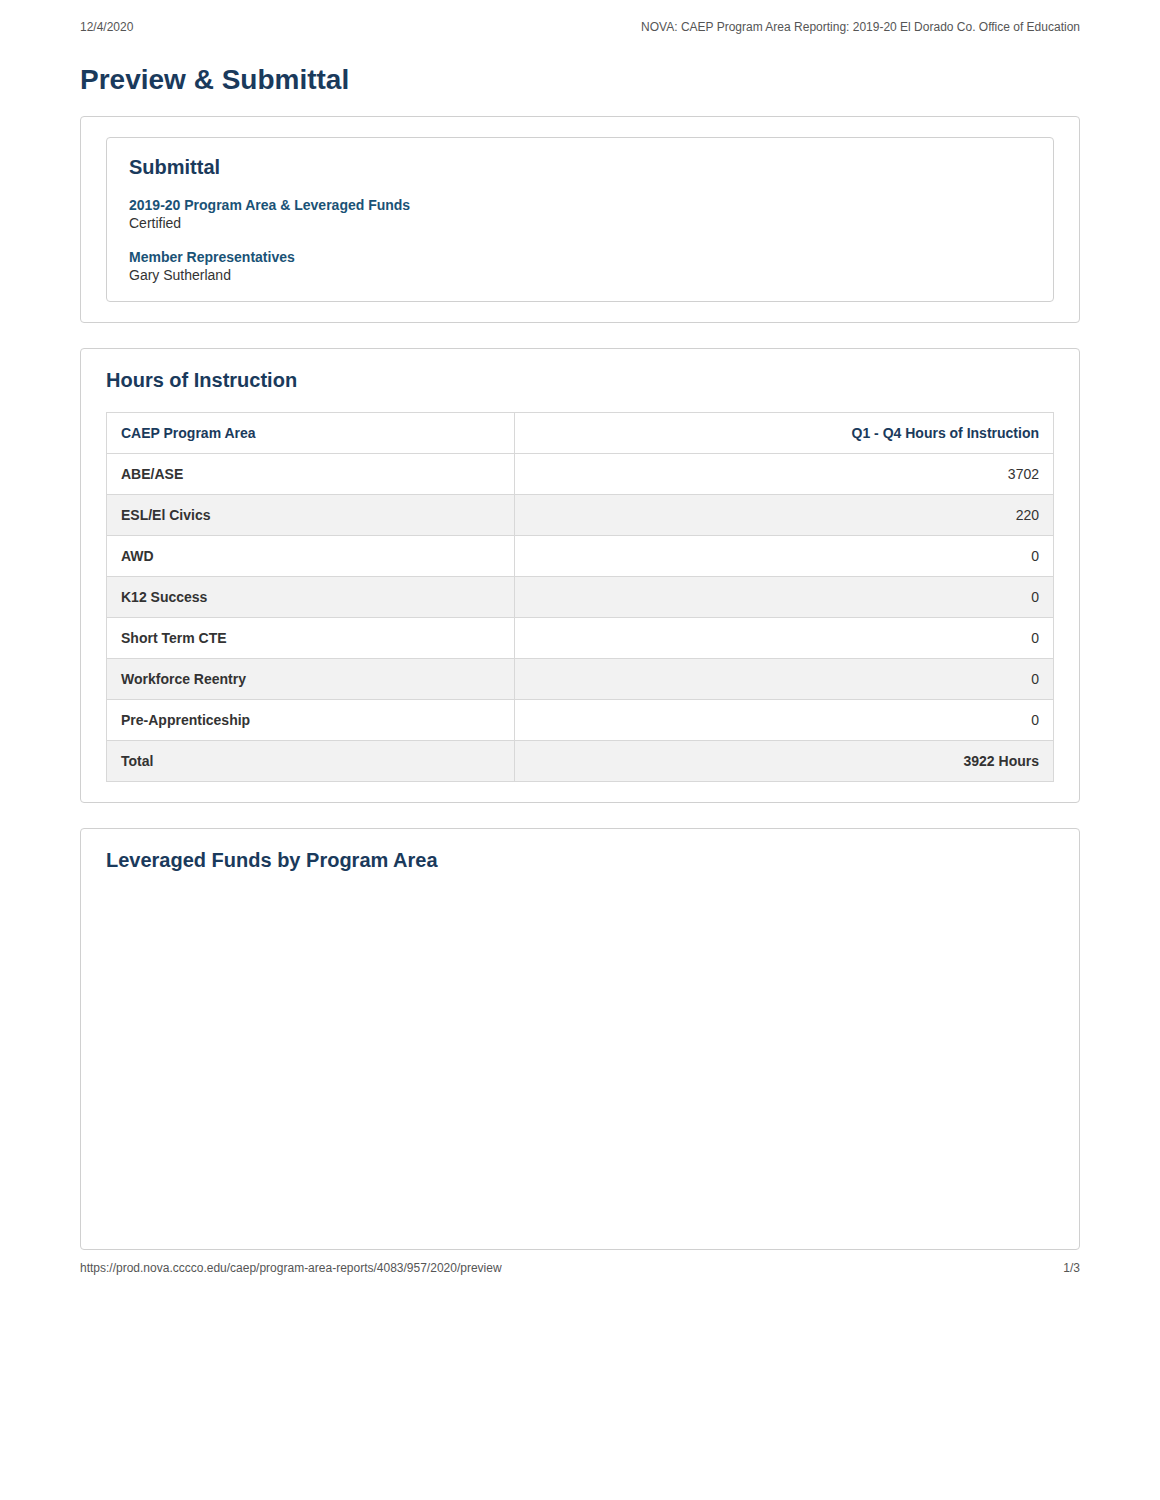12/4/2020 NOVA: CAEP Program Area Reporting: 2019-20 El Dorado Co. Office of Education
Preview & Submittal
Submittal
2019-20 Program Area & Leveraged Funds
Certified
Member Representatives
Gary Sutherland
Hours of Instruction
| CAEP Program Area | Q1 - Q4 Hours of Instruction |
| --- | --- |
| ABE/ASE | 3702 |
| ESL/El Civics | 220 |
| AWD | 0 |
| K12 Success | 0 |
| Short Term CTE | 0 |
| Workforce Reentry | 0 |
| Pre-Apprenticeship | 0 |
| Total | 3922 Hours |
Leveraged Funds by Program Area
https://prod.nova.cccco.edu/caep/program-area-reports/4083/957/2020/preview 1/3